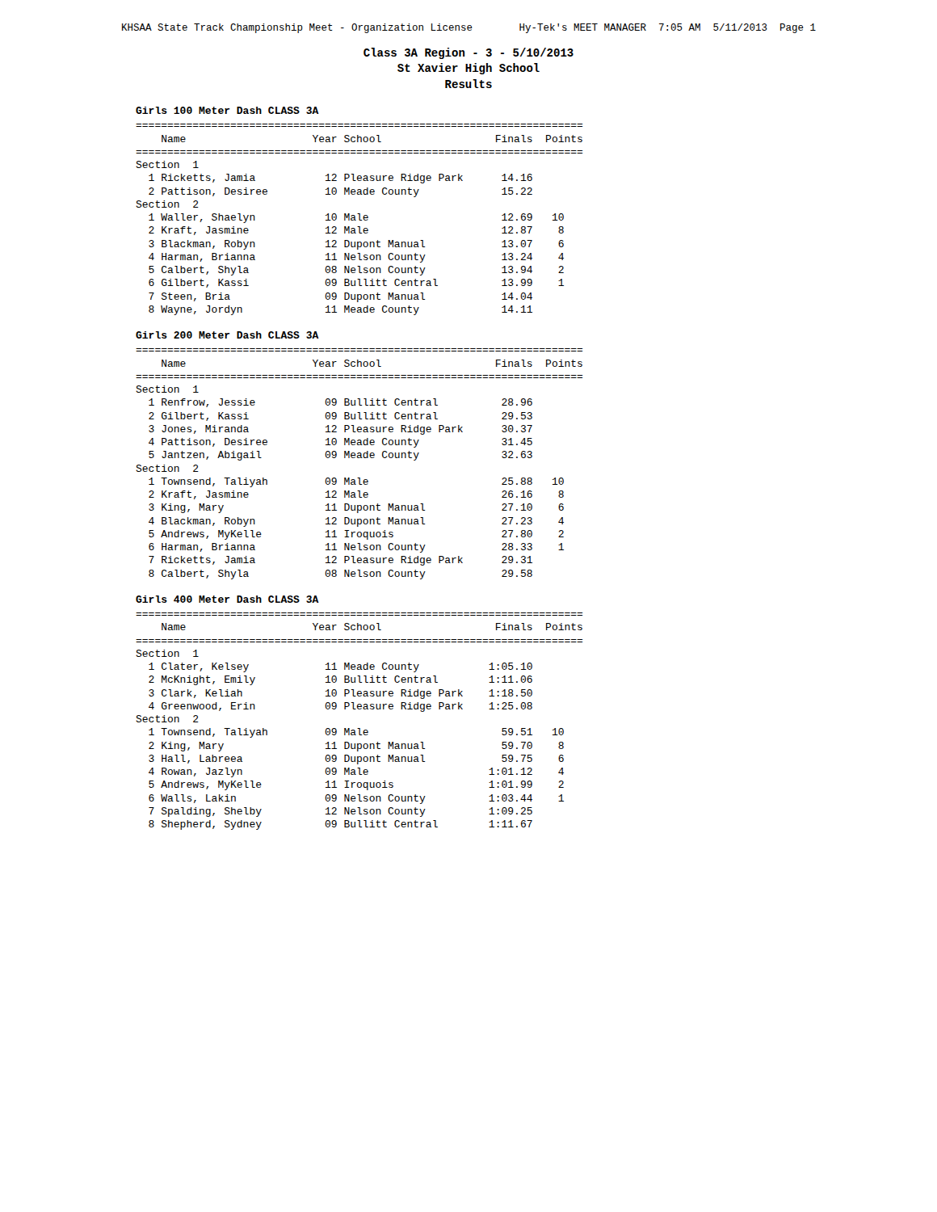KHSAA State Track Championship Meet - Organization License Hy-Tek's MEET MANAGER 7:05 AM 5/11/2013 Page 1
Class 3A Region - 3 - 5/10/2013
St Xavier High School
Results
Girls 100 Meter Dash CLASS 3A
=======================================================================
    Name                    Year School                  Finals  Points
=======================================================================
Section  1
  1 Ricketts, Jamia           12 Pleasure Ridge Park      14.16
  2 Pattison, Desiree         10 Meade County             15.22
Section  2
  1 Waller, Shaelyn           10 Male                     12.69   10
  2 Kraft, Jasmine            12 Male                     12.87    8
  3 Blackman, Robyn           12 Dupont Manual            13.07    6
  4 Harman, Brianna           11 Nelson County            13.24    4
  5 Calbert, Shyla            08 Nelson County            13.94    2
  6 Gilbert, Kassi            09 Bullitt Central          13.99    1
  7 Steen, Bria               09 Dupont Manual            14.04
  8 Wayne, Jordyn             11 Meade County             14.11
Girls 200 Meter Dash CLASS 3A
=======================================================================
    Name                    Year School                  Finals  Points
=======================================================================
Section  1
  1 Renfrow, Jessie           09 Bullitt Central          28.96
  2 Gilbert, Kassi            09 Bullitt Central          29.53
  3 Jones, Miranda            12 Pleasure Ridge Park      30.37
  4 Pattison, Desiree         10 Meade County             31.45
  5 Jantzen, Abigail          09 Meade County             32.63
Section  2
  1 Townsend, Taliyah         09 Male                     25.88   10
  2 Kraft, Jasmine            12 Male                     26.16    8
  3 King, Mary                11 Dupont Manual            27.10    6
  4 Blackman, Robyn           12 Dupont Manual            27.23    4
  5 Andrews, MyKelle          11 Iroquois                 27.80    2
  6 Harman, Brianna           11 Nelson County            28.33    1
  7 Ricketts, Jamia           12 Pleasure Ridge Park      29.31
  8 Calbert, Shyla            08 Nelson County            29.58
Girls 400 Meter Dash CLASS 3A
=======================================================================
    Name                    Year School                  Finals  Points
=======================================================================
Section  1
  1 Clater, Kelsey            11 Meade County           1:05.10
  2 McKnight, Emily           10 Bullitt Central        1:11.06
  3 Clark, Keliah             10 Pleasure Ridge Park    1:18.50
  4 Greenwood, Erin           09 Pleasure Ridge Park    1:25.08
Section  2
  1 Townsend, Taliyah         09 Male                     59.51   10
  2 King, Mary                11 Dupont Manual            59.70    8
  3 Hall, Labreea             09 Dupont Manual            59.75    6
  4 Rowan, Jazlyn             09 Male                   1:01.12    4
  5 Andrews, MyKelle          11 Iroquois               1:01.99    2
  6 Walls, Lakin              09 Nelson County          1:03.44    1
  7 Spalding, Shelby          12 Nelson County          1:09.25
  8 Shepherd, Sydney          09 Bullitt Central        1:11.67